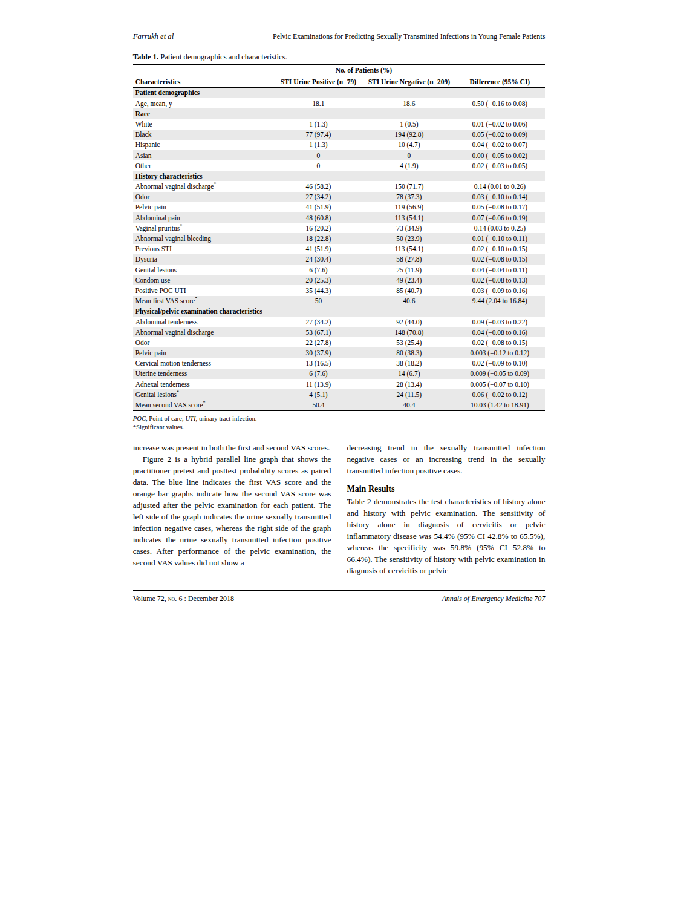Farrukh et al Pelvic Examinations for Predicting Sexually Transmitted Infections in Young Female Patients
Table 1. Patient demographics and characteristics.
| Characteristics | No. of Patients (%) | Difference (95% CI) |
| --- | --- | --- |
| STI Urine Positive (n=79) | STI Urine Negative (n=209) |
| Patient demographics |
| Age, mean, y | 18.1 | 18.6 | 0.50 (−0.16 to 0.08) |
| Race | | | |
| White | 1 (1.3) | 1 (0.5) | 0.01 (−0.02 to 0.06) |
| Black | 77 (97.4) | 194 (92.8) | 0.05 (−0.02 to 0.09) |
| Hispanic | 1 (1.3) | 10 (4.7) | 0.04 (−0.02 to 0.07) |
| Asian | 0 | 0 | 0.00 (−0.05 to 0.02) |
| Other | 0 | 4 (1.9) | 0.02 (−0.03 to 0.05) |
| History characteristics |
| Abnormal vaginal discharge * | 46 (58.2) | 150 (71.7) | 0.14 (0.01 to 0.26) |
| Odor | 27 (34.2) | 78 (37.3) | 0.03 (−0.10 to 0.14) |
| Pelvic pain | 41 (51.9) | 119 (56.9) | 0.05 (−0.08 to 0.17) |
| Abdominal pain | 48 (60.8) | 113 (54.1) | 0.07 (−0.06 to 0.19) |
| Vaginal pruritus * | 16 (20.2) | 73 (34.9) | 0.14 (0.03 to 0.25) |
| Abnormal vaginal bleeding | 18 (22.8) | 50 (23.9) | 0.01 (−0.10 to 0.11) |
| Previous STI | 41 (51.9) | 113 (54.1) | 0.02 (−0.10 to 0.15) |
| Dysuria | 24 (30.4) | 58 (27.8) | 0.02 (−0.08 to 0.15) |
| Genital lesions | 6 (7.6) | 25 (11.9) | 0.04 (−0.04 to 0.11) |
| Condom use | 20 (25.3) | 49 (23.4) | 0.02 (−0.08 to 0.13) |
| Positive POC UTI | 35 (44.3) | 85 (40.7) | 0.03 (−0.09 to 0.16) |
| Mean first VAS score * | 50 | 40.6 | 9.44 (2.04 to 16.84) |
| Physical/pelvic examination characteristics |
| Abdominal tenderness | 27 (34.2) | 92 (44.0) | 0.09 (−0.03 to 0.22) |
| Abnormal vaginal discharge | 53 (67.1) | 148 (70.8) | 0.04 (−0.08 to 0.16) |
| Odor | 22 (27.8) | 53 (25.4) | 0.02 (−0.08 to 0.15) |
| Pelvic pain | 30 (37.9) | 80 (38.3) | 0.003 (−0.12 to 0.12) |
| Cervical motion tenderness | 13 (16.5) | 38 (18.2) | 0.02 (−0.09 to 0.10) |
| Uterine tenderness | 6 (7.6) | 14 (6.7) | 0.009 (−0.05 to 0.09) |
| Adnexal tenderness | 11 (13.9) | 28 (13.4) | 0.005 (−0.07 to 0.10) |
| Genital lesions * | 4 (5.1) | 24 (11.5) | 0.06 (−0.02 to 0.12) |
| Mean second VAS score * | 50.4 | 40.4 | 10.03 (1.42 to 18.91) |
POC, Point of care; UTI, urinary tract infection.
*Significant values.
increase was present in both the first and second VAS scores.
Figure 2 is a hybrid parallel line graph that shows the practitioner pretest and posttest probability scores as paired data. The blue line indicates the first VAS score and the orange bar graphs indicate how the second VAS score was adjusted after the pelvic examination for each patient. The left side of the graph indicates the urine sexually transmitted infection negative cases, whereas the right side of the graph indicates the urine sexually transmitted infection positive cases. After performance of the pelvic examination, the second VAS values did not show a
decreasing trend in the sexually transmitted infection negative cases or an increasing trend in the sexually transmitted infection positive cases.
Main Results
Table 2 demonstrates the test characteristics of history alone and history with pelvic examination. The sensitivity of history alone in diagnosis of cervicitis or pelvic inflammatory disease was 54.4% (95% CI 42.8% to 65.5%), whereas the specificity was 59.8% (95% CI 52.8% to 66.4%). The sensitivity of history with pelvic examination in diagnosis of cervicitis or pelvic
Volume 72, no. 6 : December 2018 Annals of Emergency Medicine 707